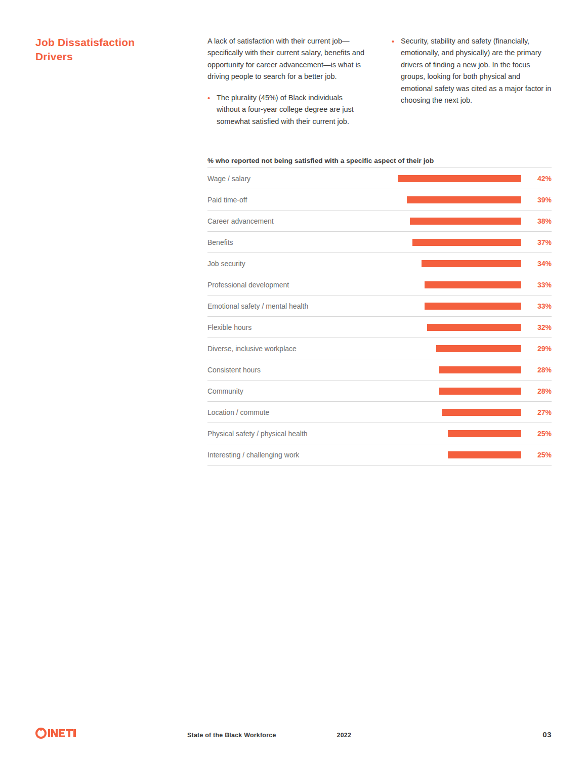Job Dissatisfaction
Drivers
A lack of satisfaction with their current job—specifically with their current salary, benefits and opportunity for career advancement—is what is driving people to search for a better job.
The plurality (45%) of Black individuals without a four-year college degree are just somewhat satisfied with their current job.
Security, stability and safety (financially, emotionally, and physically) are the primary drivers of finding a new job. In the focus groups, looking for both physical and emotional safety was cited as a major factor in choosing the next job.
% who reported not being satisfied with a specific aspect of their job
| Wage / salary | | 42% |
| Paid time-off | | 39% |
| Career advancement | | 38% |
| Benefits | | 37% |
| Job security | | 34% |
| Professional development | | 33% |
| Emotional safety / mental health | | 33% |
| Flexible hours | | 32% |
| Diverse, inclusive workplace | | 29% |
| Consistent hours | | 28% |
| Community | | 28% |
| Location / commute | | 27% |
| Physical safety / physical health | | 25% |
| Interesting / challenging work | | 25% |
State of the Black Workforce 2022
03